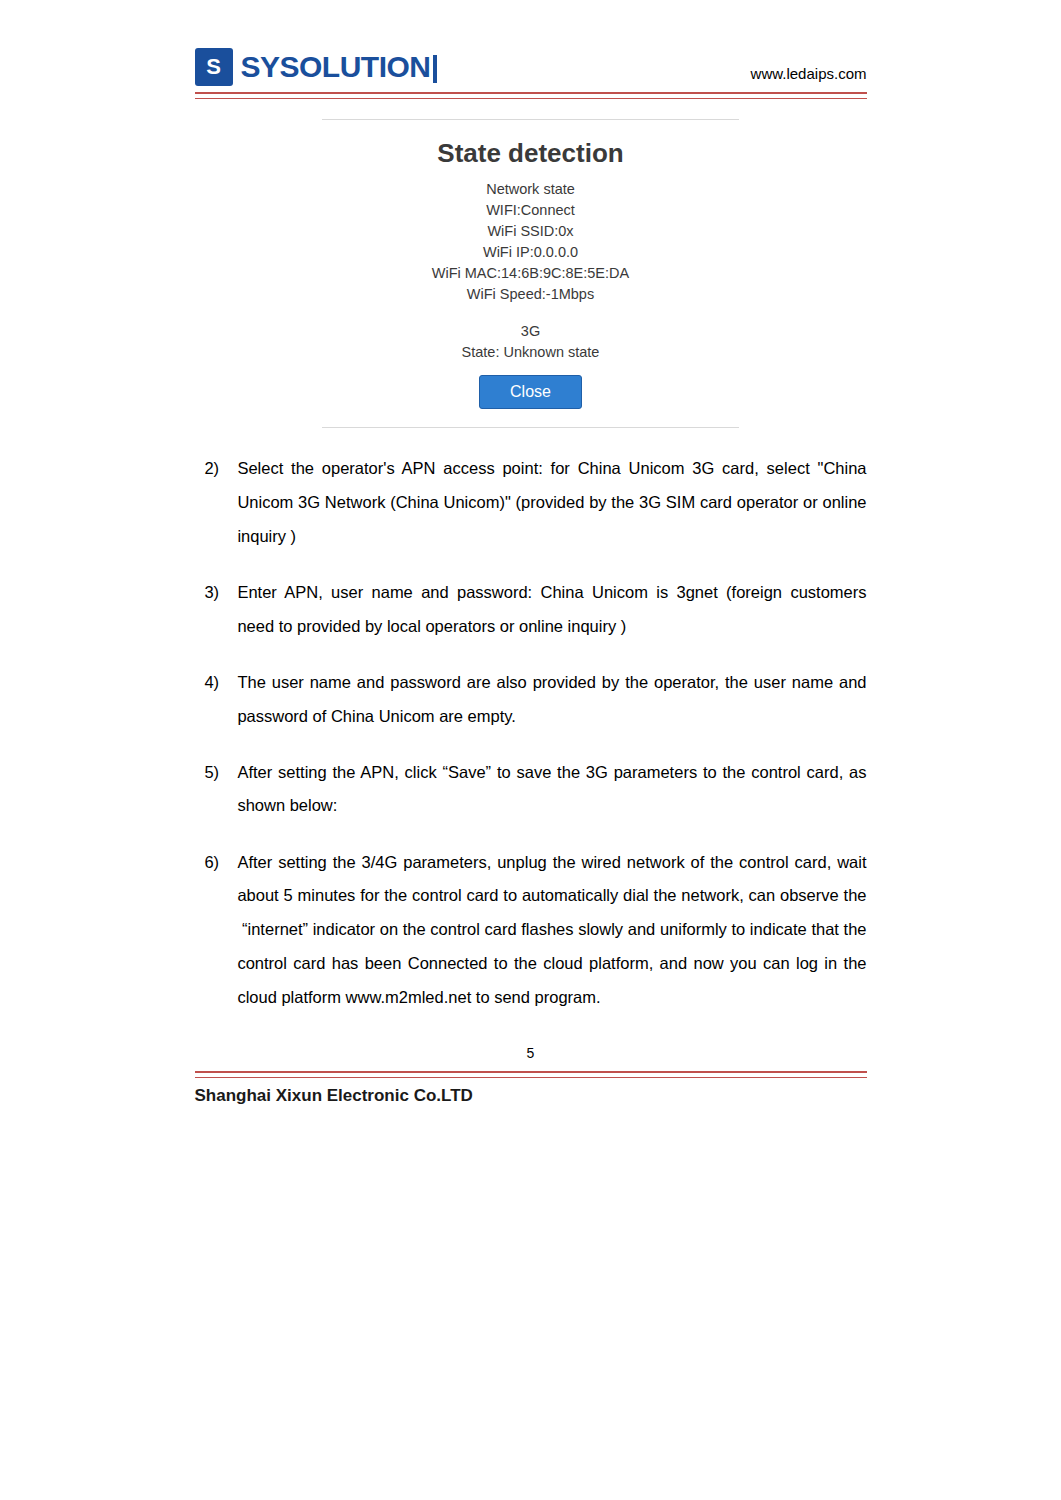S
SYSOLUTION
www.ledaips.com
State detection
Network state
WIFI:Connect
WiFi SSID:0x
WiFi IP:0.0.0.0
WiFi MAC:14:6B:9C:8E:5E:DA
WiFi Speed:-1Mbps
3G
State: Unknown state
Close
Select the operator's APN access point: for China Unicom 3G card, select "China Unicom 3G Network (China Unicom)" (provided by the 3G SIM card operator or online inquiry )
Enter APN, user name and password: China Unicom is 3gnet (foreign customers need to provided by local operators or online inquiry )
The user name and password are also provided by the operator, the user name and password of China Unicom are empty.
After setting the APN, click “Save” to save the 3G parameters to the control card, as shown below:
After setting the 3/4G parameters, unplug the wired network of the control card, wait about 5 minutes for the control card to automatically dial the network, can observe the “internet” indicator on the control card flashes slowly and uniformly to indicate that the control card has been Connected to the cloud platform, and now you can log in the cloud platform www.m2mled.net to send program.
5
Shanghai Xixun Electronic Co.LTD